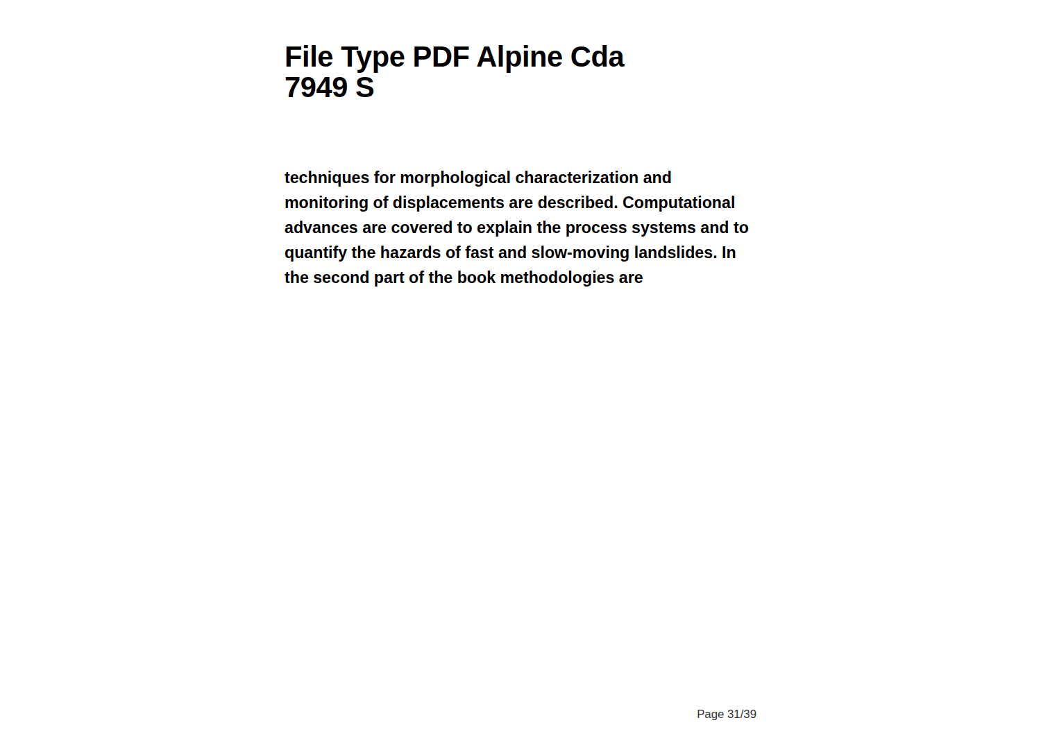File Type PDF Alpine Cda 7949 S
techniques for morphological characterization and monitoring of displacements are described. Computational advances are covered to explain the process systems and to quantify the hazards of fast and slow-moving landslides. In the second part of the book methodologies are
Page 31/39